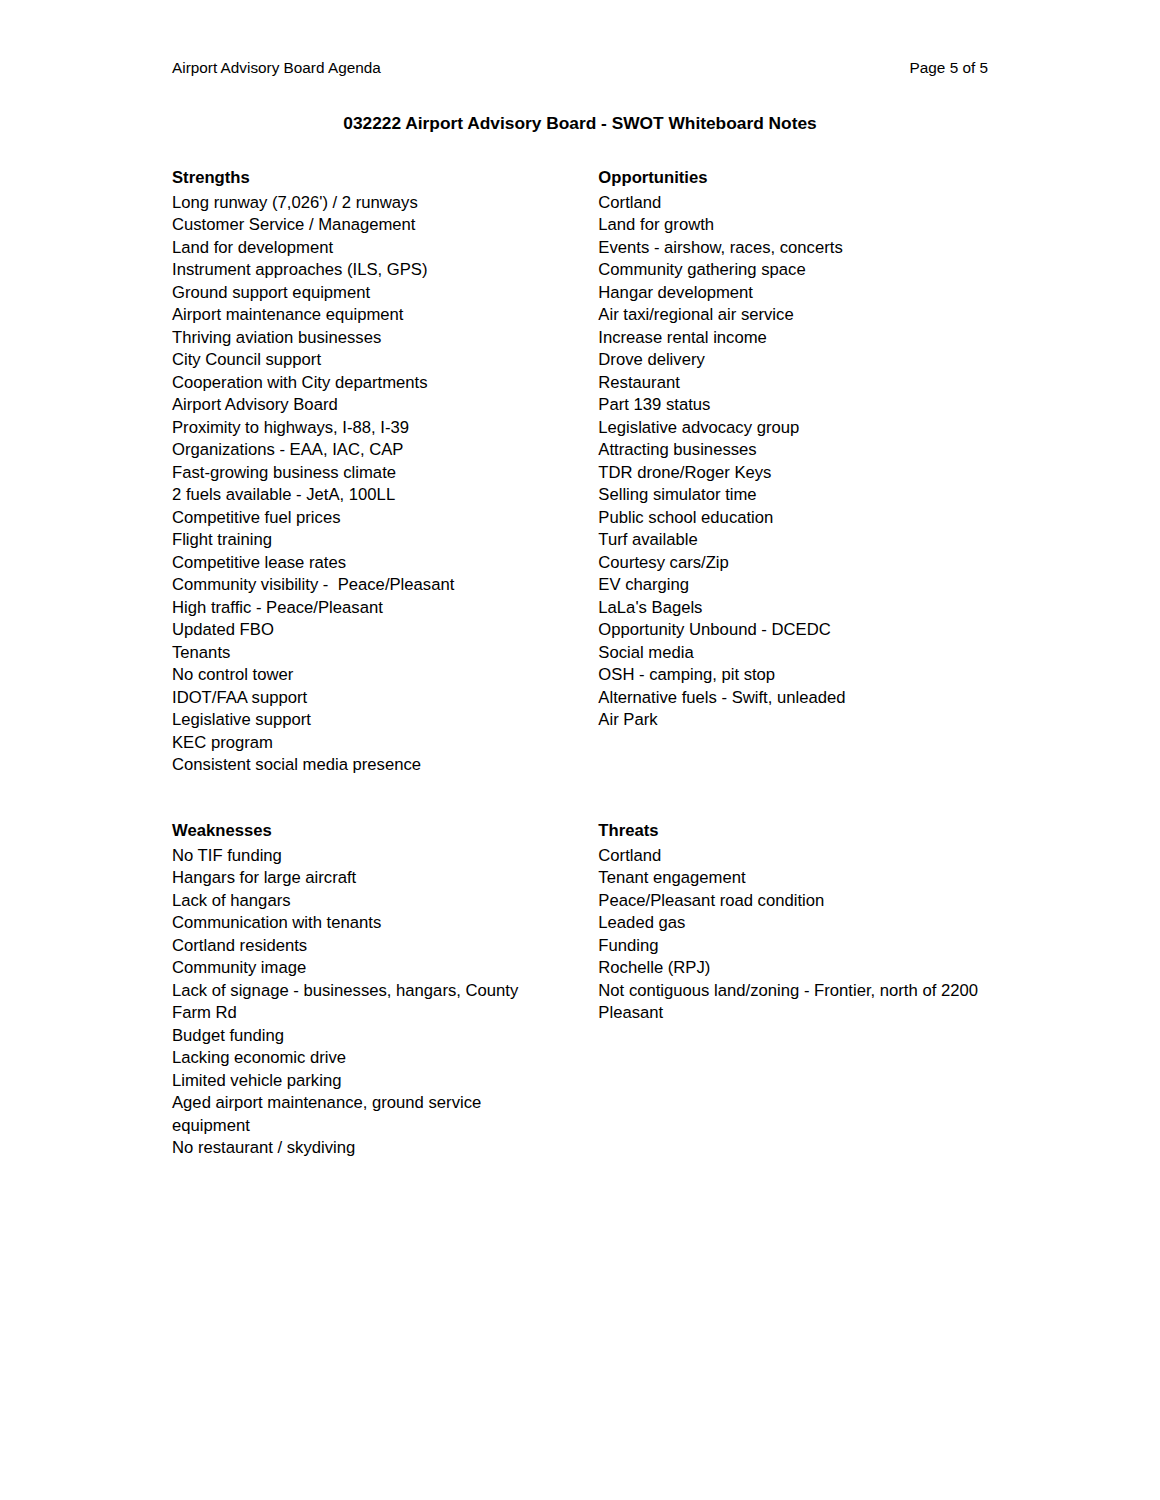Airport Advisory Board Agenda Page 5 of 5
032222 Airport Advisory Board - SWOT Whiteboard Notes
Strengths
Long runway (7,026') / 2 runways
Customer Service / Management
Land for development
Instrument approaches (ILS, GPS)
Ground support equipment
Airport maintenance equipment
Thriving aviation businesses
City Council support
Cooperation with City departments
Airport Advisory Board
Proximity to highways, I-88, I-39
Organizations - EAA, IAC, CAP
Fast-growing business climate
2 fuels available - JetA, 100LL
Competitive fuel prices
Flight training
Competitive lease rates
Community visibility - Peace/Pleasant
High traffic - Peace/Pleasant
Updated FBO
Tenants
No control tower
IDOT/FAA support
Legislative support
KEC program
Consistent social media presence
Opportunities
Cortland
Land for growth
Events - airshow, races, concerts
Community gathering space
Hangar development
Air taxi/regional air service
Increase rental income
Drove delivery
Restaurant
Part 139 status
Legislative advocacy group
Attracting businesses
TDR drone/Roger Keys
Selling simulator time
Public school education
Turf available
Courtesy cars/Zip
EV charging
LaLa's Bagels
Opportunity Unbound - DCEDC
Social media
OSH - camping, pit stop
Alternative fuels - Swift, unleaded
Air Park
Weaknesses
No TIF funding
Hangars for large aircraft
Lack of hangars
Communication with tenants
Cortland residents
Community image
Lack of signage - businesses, hangars, County Farm Rd
Budget funding
Lacking economic drive
Limited vehicle parking
Aged airport maintenance, ground service equipment
No restaurant / skydiving
Threats
Cortland
Tenant engagement
Peace/Pleasant road condition
Leaded gas
Funding
Rochelle (RPJ)
Not contiguous land/zoning - Frontier, north of 2200 Pleasant